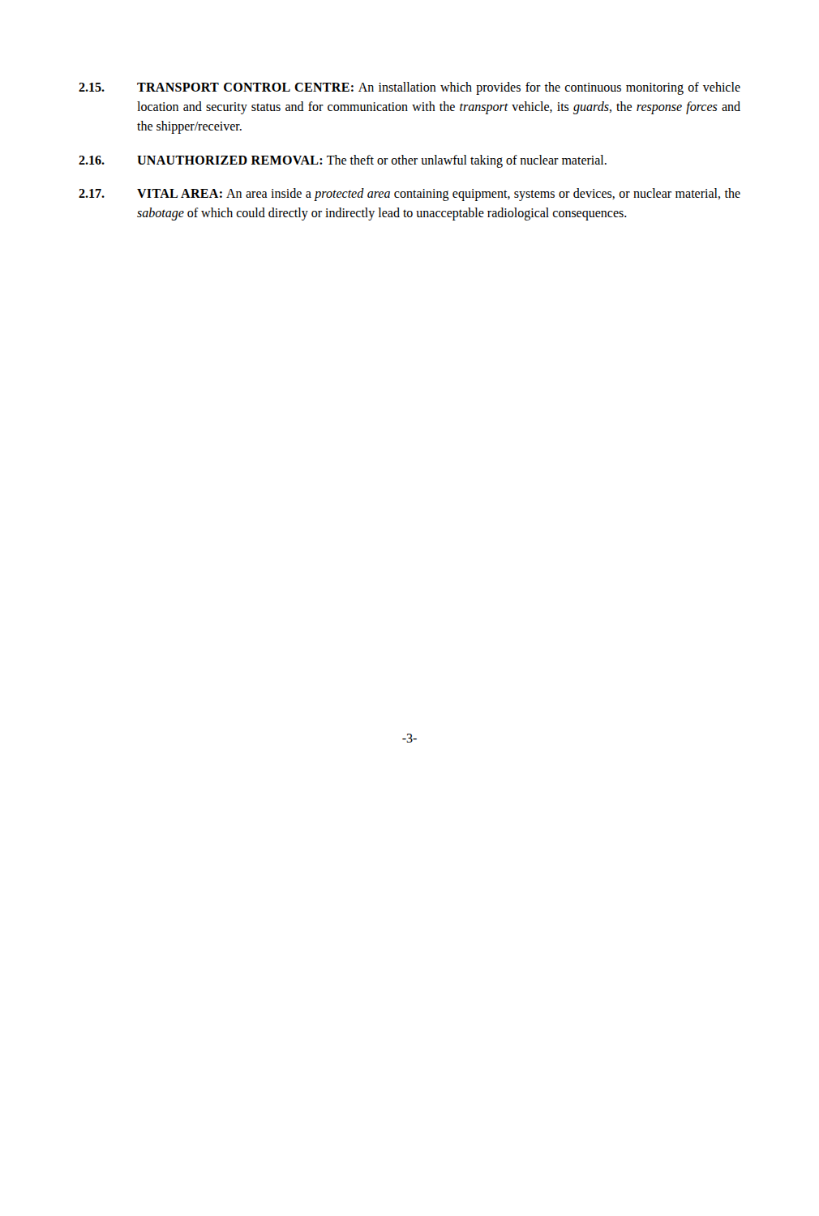2.15.
TRANSPORT CONTROL CENTRE: An installation which provides for the continuous monitoring of vehicle location and security status and for communication with the transport vehicle, its guards, the response forces and the shipper/receiver.
2.16.
UNAUTHORIZED REMOVAL: The theft or other unlawful taking of nuclear material.
2.17.
VITAL AREA: An area inside a protected area containing equipment, systems or devices, or nuclear material, the sabotage of which could directly or indirectly lead to unacceptable radiological consequences.
-3-